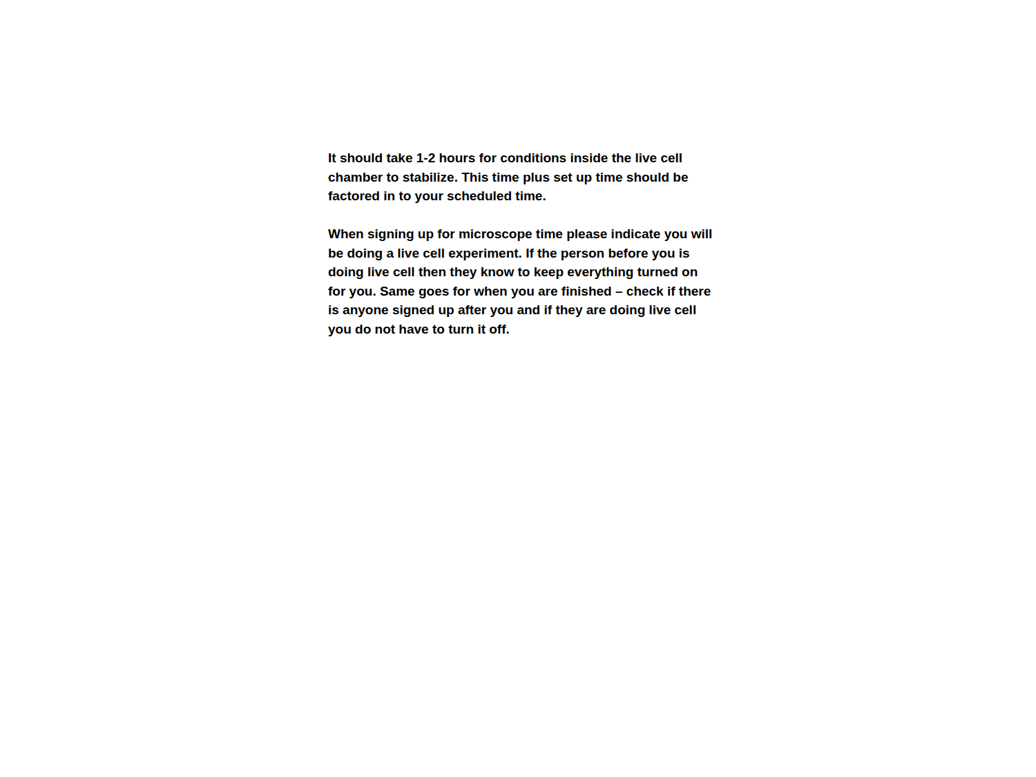It should take 1-2 hours for conditions inside the live cell chamber to stabilize. This time plus set up time should be factored in to your scheduled time.
When signing up for microscope time please indicate you will be doing a live cell experiment. If the person before you is doing live cell then they know to keep everything turned on for you. Same goes for when you are finished – check if there is anyone signed up after you and if they are doing live cell you do not have to turn it off.